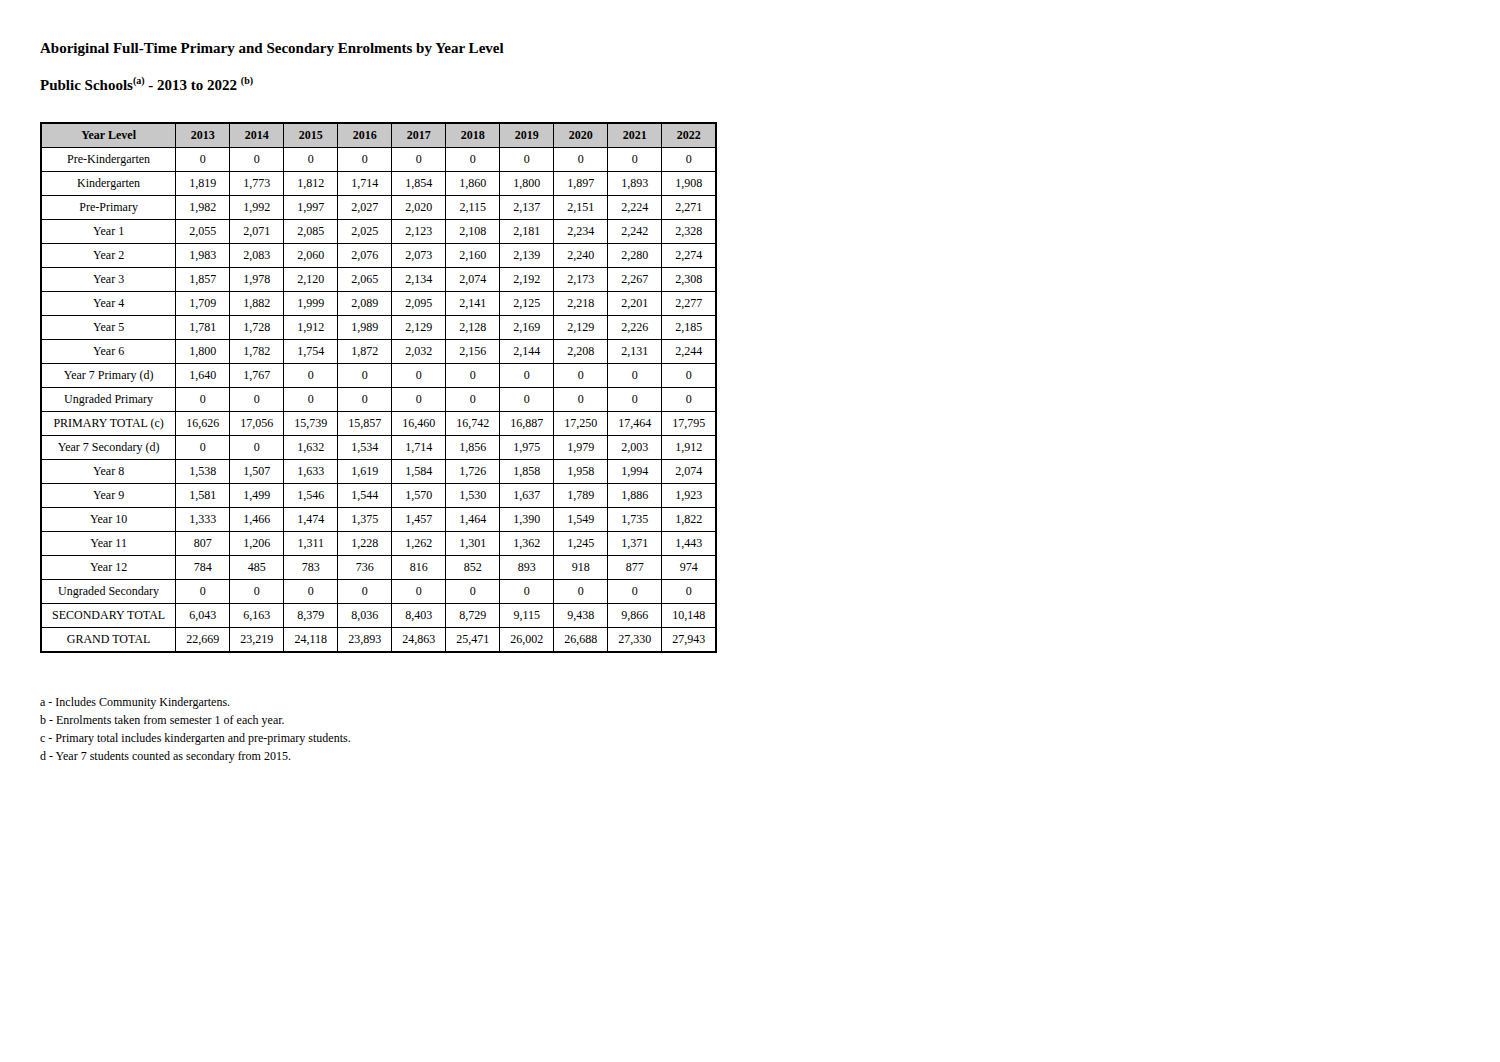Aboriginal Full-Time Primary and Secondary Enrolments by Year Level
Public Schools(a) - 2013 to 2022 (b)
| Year Level | 2013 | 2014 | 2015 | 2016 | 2017 | 2018 | 2019 | 2020 | 2021 | 2022 |
| --- | --- | --- | --- | --- | --- | --- | --- | --- | --- | --- |
| Pre-Kindergarten | 0 | 0 | 0 | 0 | 0 | 0 | 0 | 0 | 0 | 0 |
| Kindergarten | 1,819 | 1,773 | 1,812 | 1,714 | 1,854 | 1,860 | 1,800 | 1,897 | 1,893 | 1,908 |
| Pre-Primary | 1,982 | 1,992 | 1,997 | 2,027 | 2,020 | 2,115 | 2,137 | 2,151 | 2,224 | 2,271 |
| Year 1 | 2,055 | 2,071 | 2,085 | 2,025 | 2,123 | 2,108 | 2,181 | 2,234 | 2,242 | 2,328 |
| Year 2 | 1,983 | 2,083 | 2,060 | 2,076 | 2,073 | 2,160 | 2,139 | 2,240 | 2,280 | 2,274 |
| Year 3 | 1,857 | 1,978 | 2,120 | 2,065 | 2,134 | 2,074 | 2,192 | 2,173 | 2,267 | 2,308 |
| Year 4 | 1,709 | 1,882 | 1,999 | 2,089 | 2,095 | 2,141 | 2,125 | 2,218 | 2,201 | 2,277 |
| Year 5 | 1,781 | 1,728 | 1,912 | 1,989 | 2,129 | 2,128 | 2,169 | 2,129 | 2,226 | 2,185 |
| Year 6 | 1,800 | 1,782 | 1,754 | 1,872 | 2,032 | 2,156 | 2,144 | 2,208 | 2,131 | 2,244 |
| Year 7 Primary (d) | 1,640 | 1,767 | 0 | 0 | 0 | 0 | 0 | 0 | 0 | 0 |
| Ungraded Primary | 0 | 0 | 0 | 0 | 0 | 0 | 0 | 0 | 0 | 0 |
| PRIMARY TOTAL (c) | 16,626 | 17,056 | 15,739 | 15,857 | 16,460 | 16,742 | 16,887 | 17,250 | 17,464 | 17,795 |
| Year 7 Secondary (d) | 0 | 0 | 1,632 | 1,534 | 1,714 | 1,856 | 1,975 | 1,979 | 2,003 | 1,912 |
| Year 8 | 1,538 | 1,507 | 1,633 | 1,619 | 1,584 | 1,726 | 1,858 | 1,958 | 1,994 | 2,074 |
| Year 9 | 1,581 | 1,499 | 1,546 | 1,544 | 1,570 | 1,530 | 1,637 | 1,789 | 1,886 | 1,923 |
| Year 10 | 1,333 | 1,466 | 1,474 | 1,375 | 1,457 | 1,464 | 1,390 | 1,549 | 1,735 | 1,822 |
| Year 11 | 807 | 1,206 | 1,311 | 1,228 | 1,262 | 1,301 | 1,362 | 1,245 | 1,371 | 1,443 |
| Year 12 | 784 | 485 | 783 | 736 | 816 | 852 | 893 | 918 | 877 | 974 |
| Ungraded Secondary | 0 | 0 | 0 | 0 | 0 | 0 | 0 | 0 | 0 | 0 |
| SECONDARY TOTAL | 6,043 | 6,163 | 8,379 | 8,036 | 8,403 | 8,729 | 9,115 | 9,438 | 9,866 | 10,148 |
| GRAND TOTAL | 22,669 | 23,219 | 24,118 | 23,893 | 24,863 | 25,471 | 26,002 | 26,688 | 27,330 | 27,943 |
a - Includes Community Kindergartens.
b - Enrolments taken from semester 1 of each year.
c - Primary total includes kindergarten and pre-primary students.
d - Year 7 students counted as secondary from 2015.